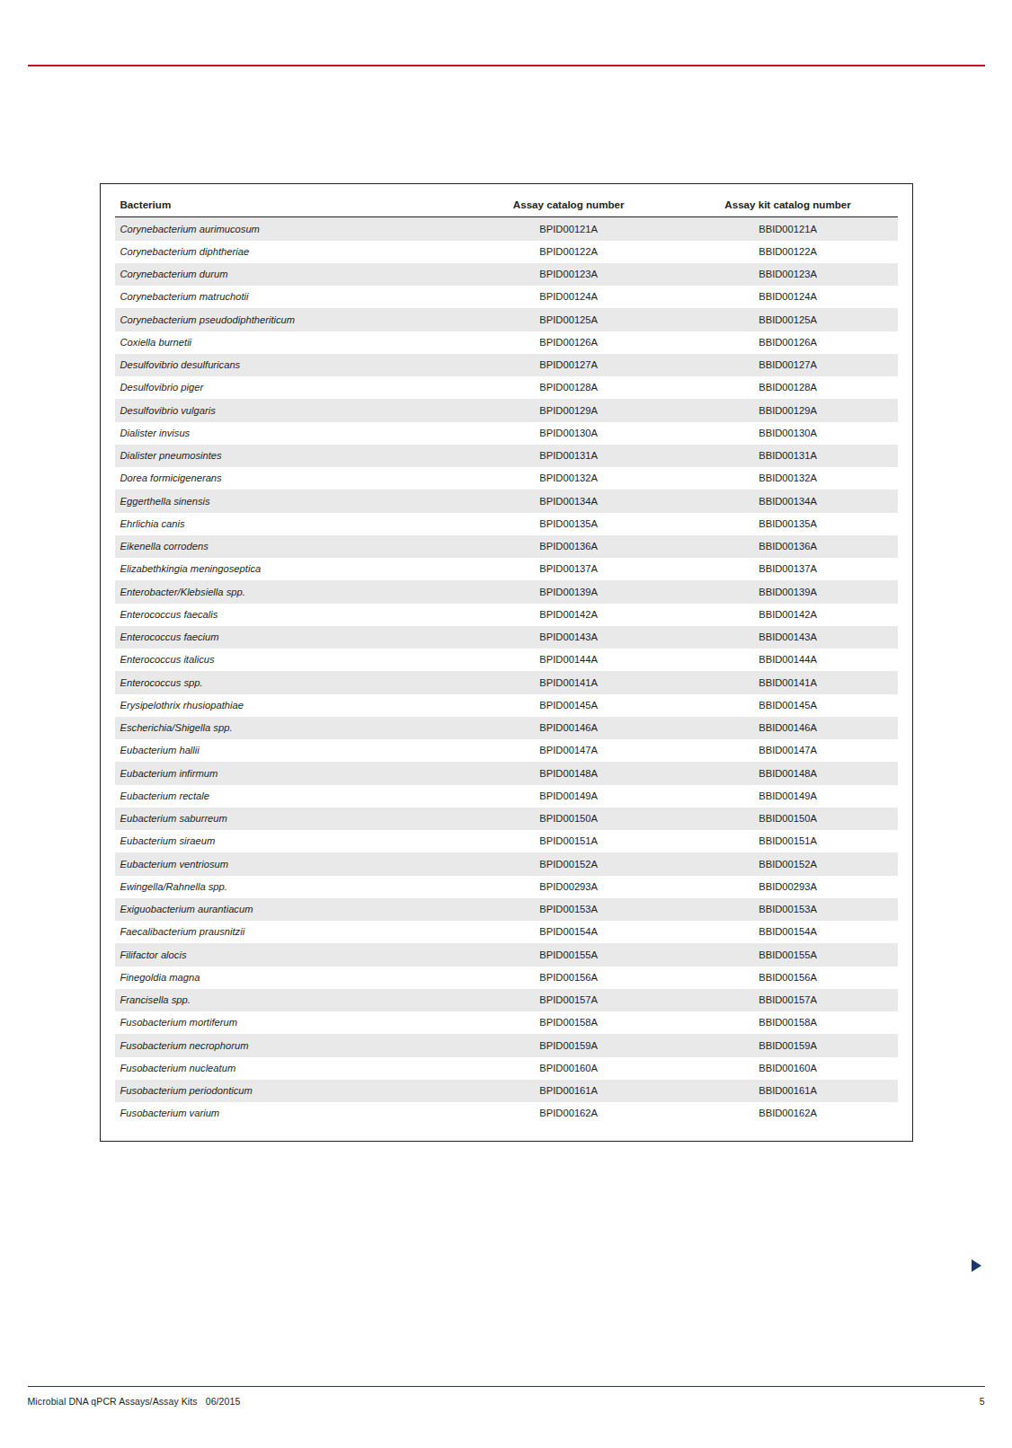| Bacterium | Assay catalog number | Assay kit catalog number |
| --- | --- | --- |
| Corynebacterium aurimucosum | BPID00121A | BBID00121A |
| Corynebacterium diphtheriae | BPID00122A | BBID00122A |
| Corynebacterium durum | BPID00123A | BBID00123A |
| Corynebacterium matruchotii | BPID00124A | BBID00124A |
| Corynebacterium pseudodiphtheriticum | BPID00125A | BBID00125A |
| Coxiella burnetii | BPID00126A | BBID00126A |
| Desulfovibrio desulfuricans | BPID00127A | BBID00127A |
| Desulfovibrio piger | BPID00128A | BBID00128A |
| Desulfovibrio vulgaris | BPID00129A | BBID00129A |
| Dialister invisus | BPID00130A | BBID00130A |
| Dialister pneumosintes | BPID00131A | BBID00131A |
| Dorea formicigenerans | BPID00132A | BBID00132A |
| Eggerthella sinensis | BPID00134A | BBID00134A |
| Ehrlichia canis | BPID00135A | BBID00135A |
| Eikenella corrodens | BPID00136A | BBID00136A |
| Elizabethkingia meningoseptica | BPID00137A | BBID00137A |
| Enterobacter/Klebsiella spp. | BPID00139A | BBID00139A |
| Enterococcus faecalis | BPID00142A | BBID00142A |
| Enterococcus faecium | BPID00143A | BBID00143A |
| Enterococcus italicus | BPID00144A | BBID00144A |
| Enterococcus spp. | BPID00141A | BBID00141A |
| Erysipelothrix rhusiopathiae | BPID00145A | BBID00145A |
| Escherichia/Shigella spp. | BPID00146A | BBID00146A |
| Eubacterium hallii | BPID00147A | BBID00147A |
| Eubacterium infirmum | BPID00148A | BBID00148A |
| Eubacterium rectale | BPID00149A | BBID00149A |
| Eubacterium saburreum | BPID00150A | BBID00150A |
| Eubacterium siraeum | BPID00151A | BBID00151A |
| Eubacterium ventriosum | BPID00152A | BBID00152A |
| Ewingella/Rahnella spp. | BPID00293A | BBID00293A |
| Exiguobacterium aurantiacum | BPID00153A | BBID00153A |
| Faecalibacterium prausnitzii | BPID00154A | BBID00154A |
| Filifactor alocis | BPID00155A | BBID00155A |
| Finegoldia magna | BPID00156A | BBID00156A |
| Francisella spp. | BPID00157A | BBID00157A |
| Fusobacterium mortiferum | BPID00158A | BBID00158A |
| Fusobacterium necrophorum | BPID00159A | BBID00159A |
| Fusobacterium nucleatum | BPID00160A | BBID00160A |
| Fusobacterium periodonticum | BPID00161A | BBID00161A |
| Fusobacterium varium | BPID00162A | BBID00162A |
Microbial DNA qPCR Assays/Assay Kits 06/2015
5